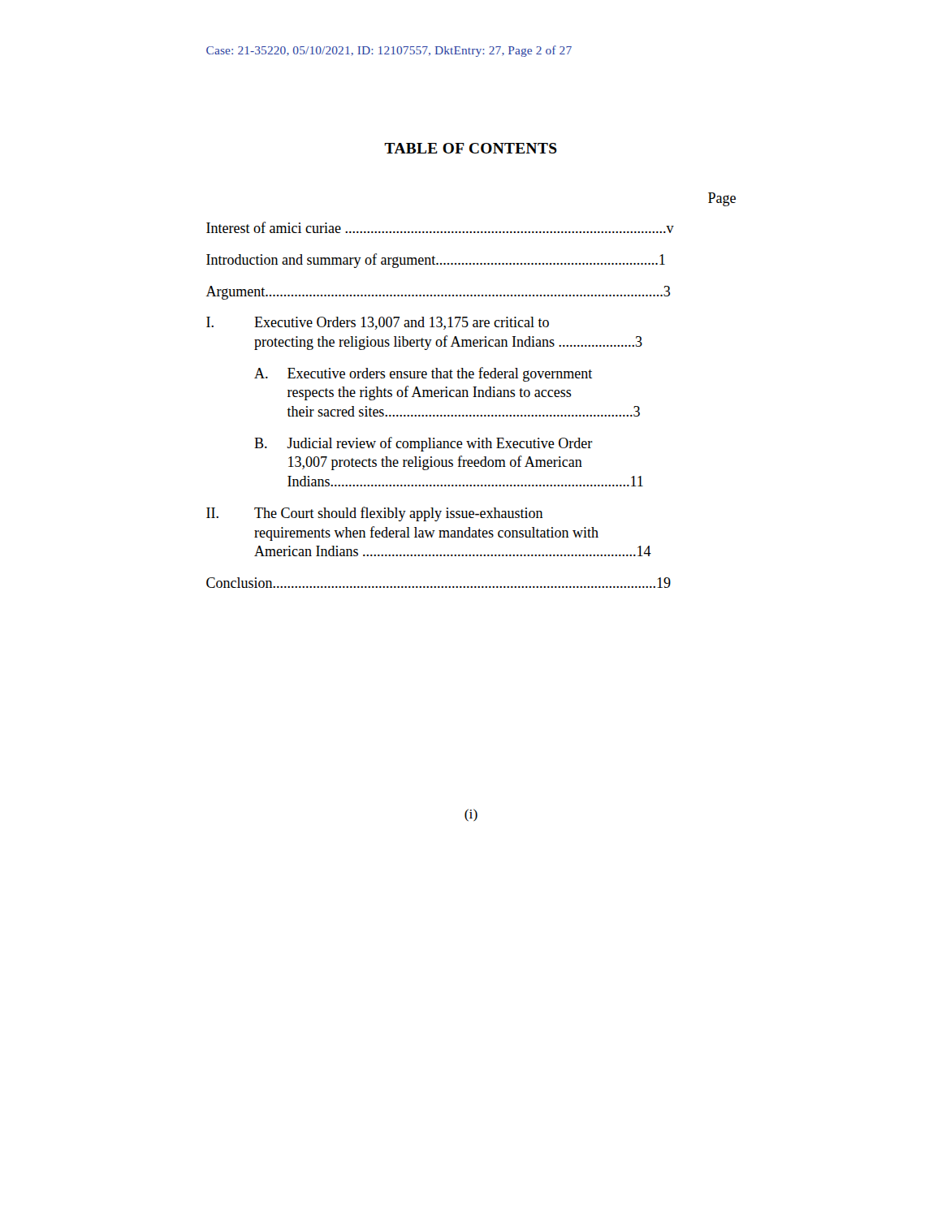Case: 21-35220, 05/10/2021, ID: 12107557, DktEntry: 27, Page 2 of 27
TABLE OF CONTENTS
Page
| Interest of amici curiae ........................................................................................v |
| Introduction and summary of argument.............................................................1 |
| Argument.............................................................................................................3 |
| I. | Executive Orders 13,007 and 13,175 are critical to protecting the religious liberty of American Indians .....................3 |
| | A. | Executive orders ensure that the federal government respects the rights of American Indians to access their sacred sites....................................................................3 |
| | B. | Judicial review of compliance with Executive Order 13,007 protects the religious freedom of American Indians..................................................................................11 |
| II. | The Court should flexibly apply issue-exhaustion requirements when federal law mandates consultation with American Indians ...........................................................................14 |
| Conclusion.........................................................................................................19 |
(i)